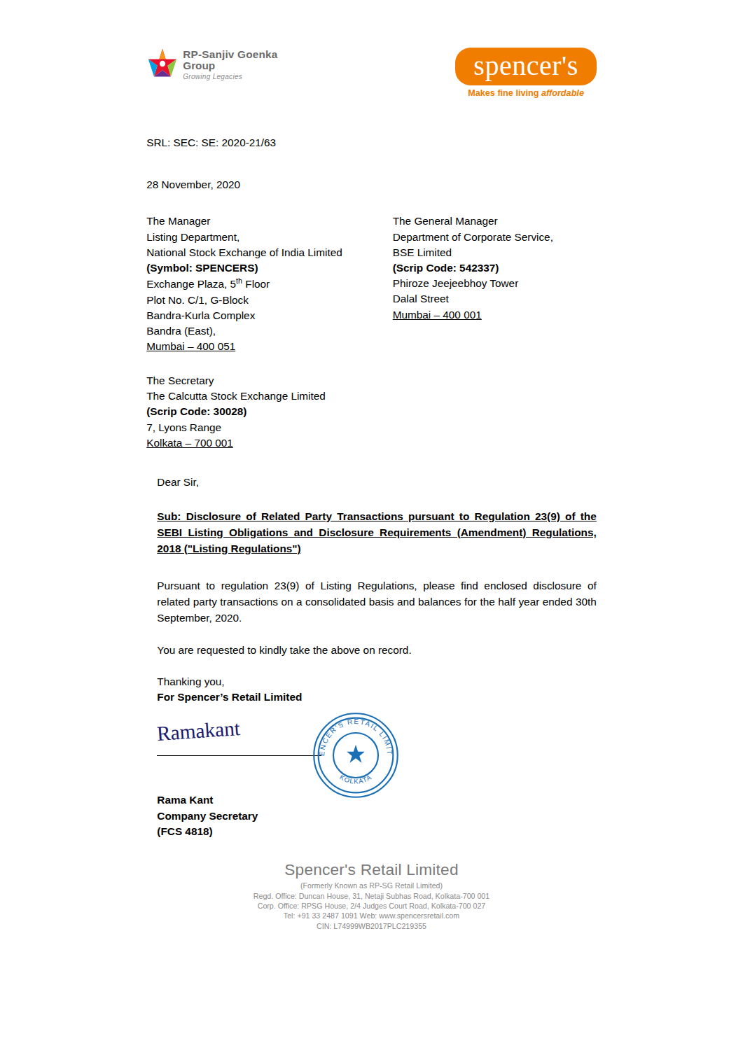RP-Sanjiv Goenka
Group
Growing Legacies
spencer's
Makes fine living affordable
SRL: SEC: SE: 2020-21/63
28 November, 2020
| The Manager Listing Department, National Stock Exchange of India Limited (Symbol: SPENCERS) Exchange Plaza, 5 th Floor Plot No. C/1, G-Block Bandra-Kurla Complex Bandra (East), Mumbai – 400 051 | The General Manager Department of Corporate Service, BSE Limited (Scrip Code: 542337) Phiroze Jeejeebhoy Tower Dalal Street Mumbai – 400 001 |
The Secretary
The Calcutta Stock Exchange Limited
(Scrip Code: 30028)
7, Lyons Range
Kolkata – 700 001
Dear Sir,
Sub: Disclosure of Related Party Transactions pursuant to Regulation 23(9) of the SEBI Listing Obligations and Disclosure Requirements (Amendment) Regulations, 2018 ("Listing Regulations")
Pursuant to regulation 23(9) of Listing Regulations, please find enclosed disclosure of related party transactions on a consolidated basis and balances for the half year ended 30th September, 2020.
You are requested to kindly take the above on record.
Thanking you,
For Spencer’s Retail Limited
Ramakant
SPENCER'S RETAIL LIMITED KOLKATA
Rama Kant
Company Secretary
(FCS 4818)
Spencer's Retail Limited
(Formerly Known as RP-SG Retail Limited)
Regd. Office: Duncan House, 31, Netaji Subhas Road, Kolkata-700 001
Corp. Office: RPSG House, 2/4 Judges Court Road, Kolkata-700 027
Tel: +91 33 2487 1091 Web: www.spencersretail.com
CIN: L74999WB2017PLC219355